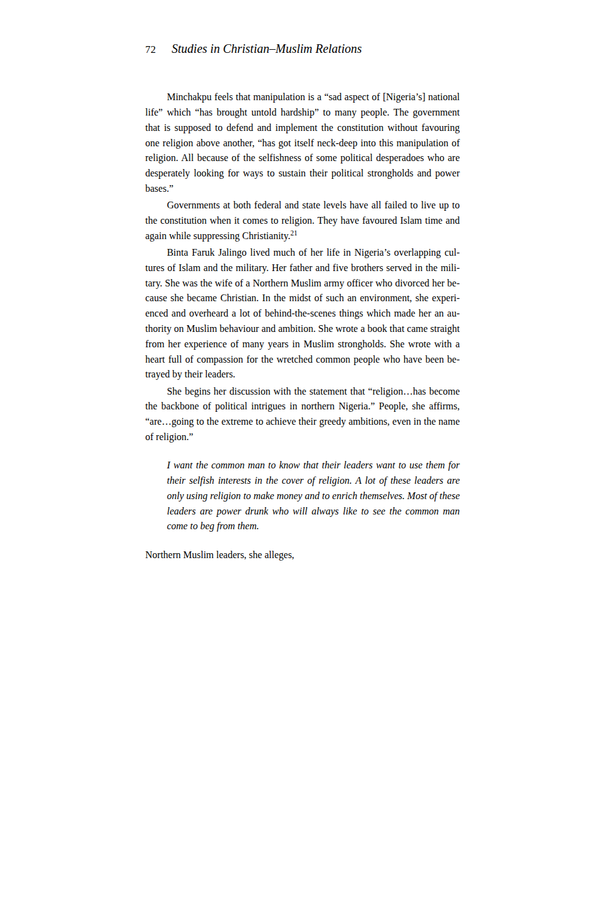72 Studies in Christian–Muslim Relations
Minchakpu feels that manipulation is a “sad aspect of [Nigeria’s] national life” which “has brought untold hardship” to many people. The government that is supposed to defend and implement the constitution without favouring one religion above another, “has got itself neck-deep into this manipulation of religion. All because of the selfishness of some political desperadoes who are desperately looking for ways to sustain their political strongholds and power bases.”
Governments at both federal and state levels have all failed to live up to the constitution when it comes to religion. They have favoured Islam time and again while suppressing Christianity.21
Binta Faruk Jalingo lived much of her life in Nigeria’s overlapping cultures of Islam and the military. Her father and five brothers served in the military. She was the wife of a Northern Muslim army officer who divorced her because she became Christian. In the midst of such an environment, she experienced and overheard a lot of behind-the-scenes things which made her an authority on Muslim behaviour and ambition. She wrote a book that came straight from her experience of many years in Muslim strongholds. She wrote with a heart full of compassion for the wretched common people who have been betrayed by their leaders.
She begins her discussion with the statement that “religion…has become the backbone of political intrigues in northern Nigeria.” People, she affirms, “are…going to the extreme to achieve their greedy ambitions, even in the name of religion.”
I want the common man to know that their leaders want to use them for their selfish interests in the cover of religion. A lot of these leaders are only using religion to make money and to enrich themselves. Most of these leaders are power drunk who will always like to see the common man come to beg from them.
Northern Muslim leaders, she alleges,